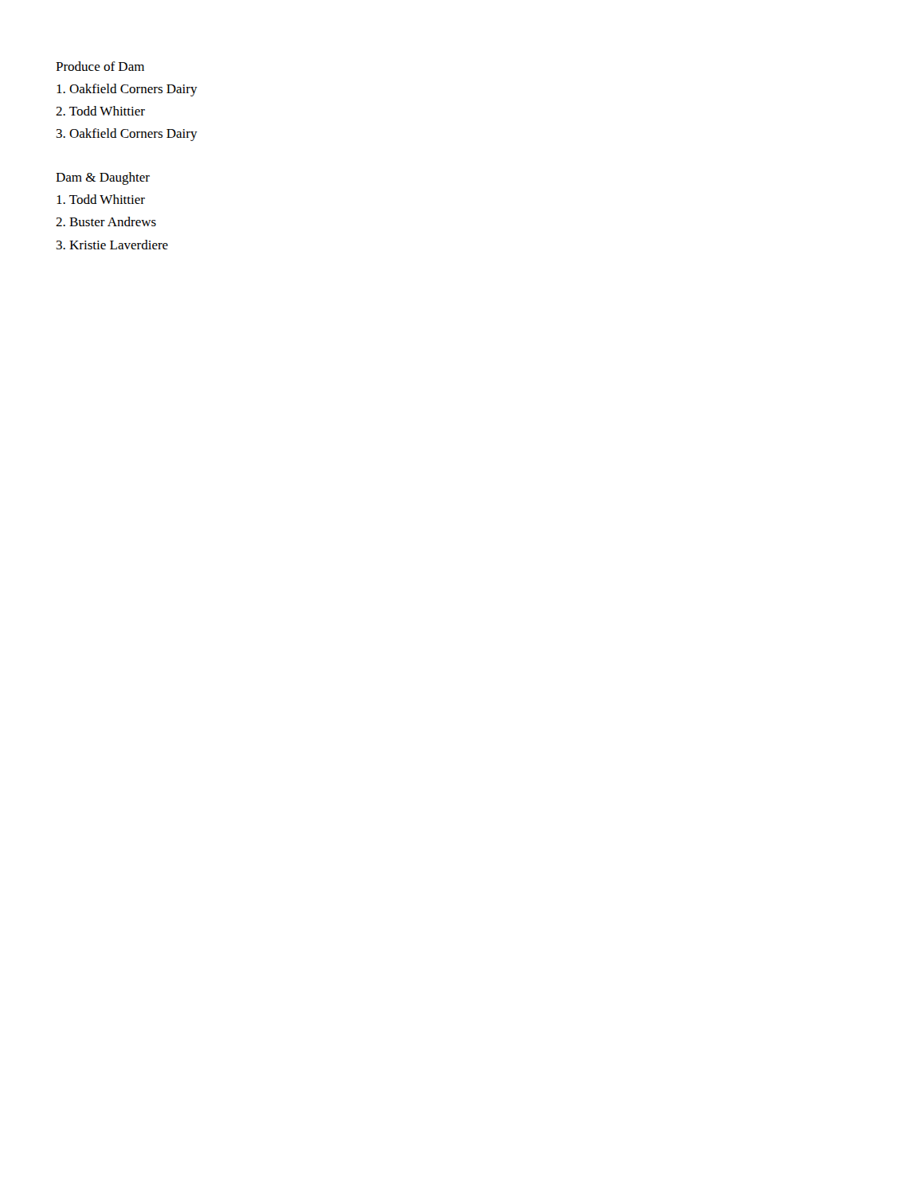Produce of Dam
1. Oakfield Corners Dairy
2. Todd Whittier
3. Oakfield Corners Dairy
Dam & Daughter
1. Todd Whittier
2. Buster Andrews
3. Kristie Laverdiere